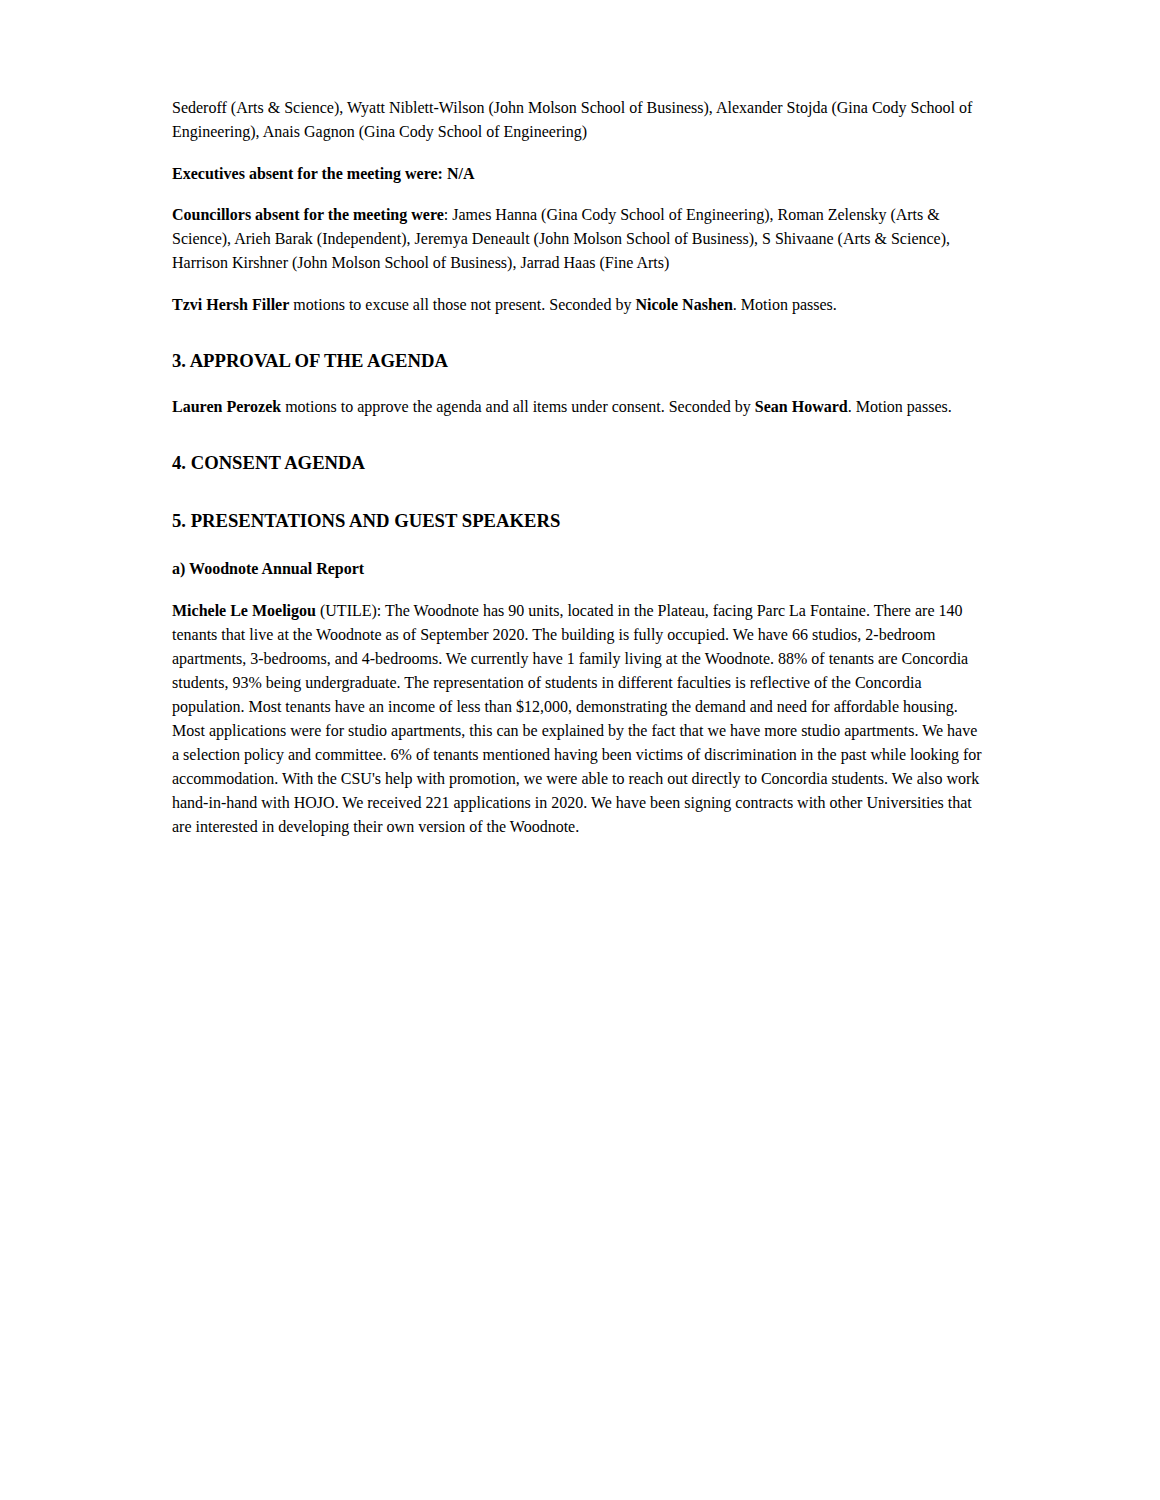Sederoff (Arts & Science), Wyatt Niblett-Wilson (John Molson School of Business), Alexander Stojda (Gina Cody School of Engineering), Anais Gagnon (Gina Cody School of Engineering)
Executives absent for the meeting were: N/A
Councillors absent for the meeting were: James Hanna (Gina Cody School of Engineering), Roman Zelensky (Arts & Science), Arieh Barak (Independent), Jeremya Deneault (John Molson School of Business), S Shivaane (Arts & Science), Harrison Kirshner (John Molson School of Business), Jarrad Haas (Fine Arts)
Tzvi Hersh Filler motions to excuse all those not present. Seconded by Nicole Nashen. Motion passes.
3. APPROVAL OF THE AGENDA
Lauren Perozek motions to approve the agenda and all items under consent. Seconded by Sean Howard. Motion passes.
4. CONSENT AGENDA
5. PRESENTATIONS AND GUEST SPEAKERS
a) Woodnote Annual Report
Michele Le Moeligou (UTILE): The Woodnote has 90 units, located in the Plateau, facing Parc La Fontaine. There are 140 tenants that live at the Woodnote as of September 2020. The building is fully occupied. We have 66 studios, 2-bedroom apartments, 3-bedrooms, and 4-bedrooms. We currently have 1 family living at the Woodnote. 88% of tenants are Concordia students, 93% being undergraduate. The representation of students in different faculties is reflective of the Concordia population. Most tenants have an income of less than $12,000, demonstrating the demand and need for affordable housing. Most applications were for studio apartments, this can be explained by the fact that we have more studio apartments. We have a selection policy and committee. 6% of tenants mentioned having been victims of discrimination in the past while looking for accommodation. With the CSU's help with promotion, we were able to reach out directly to Concordia students. We also work hand-in-hand with HOJO. We received 221 applications in 2020. We have been signing contracts with other Universities that are interested in developing their own version of the Woodnote.